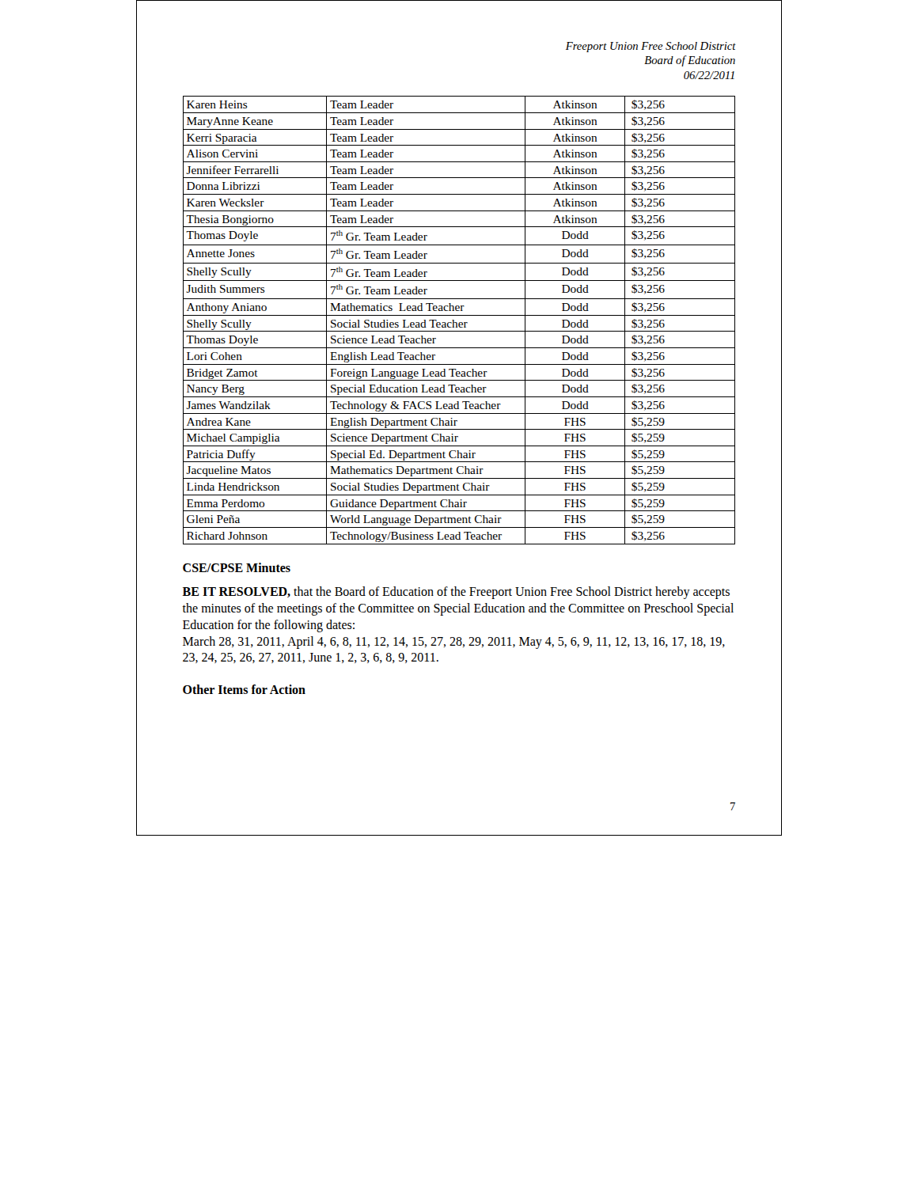Freeport Union Free School District
Board of Education
06/22/2011
| Karen Heins | Team Leader | Atkinson | $3,256 |
| MaryAnne Keane | Team Leader | Atkinson | $3,256 |
| Kerri Sparacia | Team Leader | Atkinson | $3,256 |
| Alison Cervini | Team Leader | Atkinson | $3,256 |
| Jennifeer Ferrarelli | Team Leader | Atkinson | $3,256 |
| Donna Librizzi | Team Leader | Atkinson | $3,256 |
| Karen Wecksler | Team Leader | Atkinson | $3,256 |
| Thesia Bongiorno | Team Leader | Atkinson | $3,256 |
| Thomas Doyle | 7 th Gr. Team Leader | Dodd | $3,256 |
| Annette Jones | 7 th Gr. Team Leader | Dodd | $3,256 |
| Shelly Scully | 7 th Gr. Team Leader | Dodd | $3,256 |
| Judith Summers | 7 th Gr. Team Leader | Dodd | $3,256 |
| Anthony Aniano | Mathematics Lead Teacher | Dodd | $3,256 |
| Shelly Scully | Social Studies Lead Teacher | Dodd | $3,256 |
| Thomas Doyle | Science Lead Teacher | Dodd | $3,256 |
| Lori Cohen | English Lead Teacher | Dodd | $3,256 |
| Bridget Zamot | Foreign Language Lead Teacher | Dodd | $3,256 |
| Nancy Berg | Special Education Lead Teacher | Dodd | $3,256 |
| James Wandzilak | Technology & FACS Lead Teacher | Dodd | $3,256 |
| Andrea Kane | English Department Chair | FHS | $5,259 |
| Michael Campiglia | Science Department Chair | FHS | $5,259 |
| Patricia Duffy | Special Ed. Department Chair | FHS | $5,259 |
| Jacqueline Matos | Mathematics Department Chair | FHS | $5,259 |
| Linda Hendrickson | Social Studies Department Chair | FHS | $5,259 |
| Emma Perdomo | Guidance Department Chair | FHS | $5,259 |
| Gleni Peña | World Language Department Chair | FHS | $5,259 |
| Richard Johnson | Technology/Business Lead Teacher | FHS | $3,256 |
CSE/CPSE Minutes
BE IT RESOLVED, that the Board of Education of the Freeport Union Free School District hereby accepts the minutes of the meetings of the Committee on Special Education and the Committee on Preschool Special Education for the following dates:
March 28, 31, 2011, April 4, 6, 8, 11, 12, 14, 15, 27, 28, 29, 2011, May 4, 5, 6, 9, 11, 12, 13, 16, 17, 18, 19, 23, 24, 25, 26, 27, 2011, June 1, 2, 3, 6, 8, 9, 2011.
Other Items for Action
7